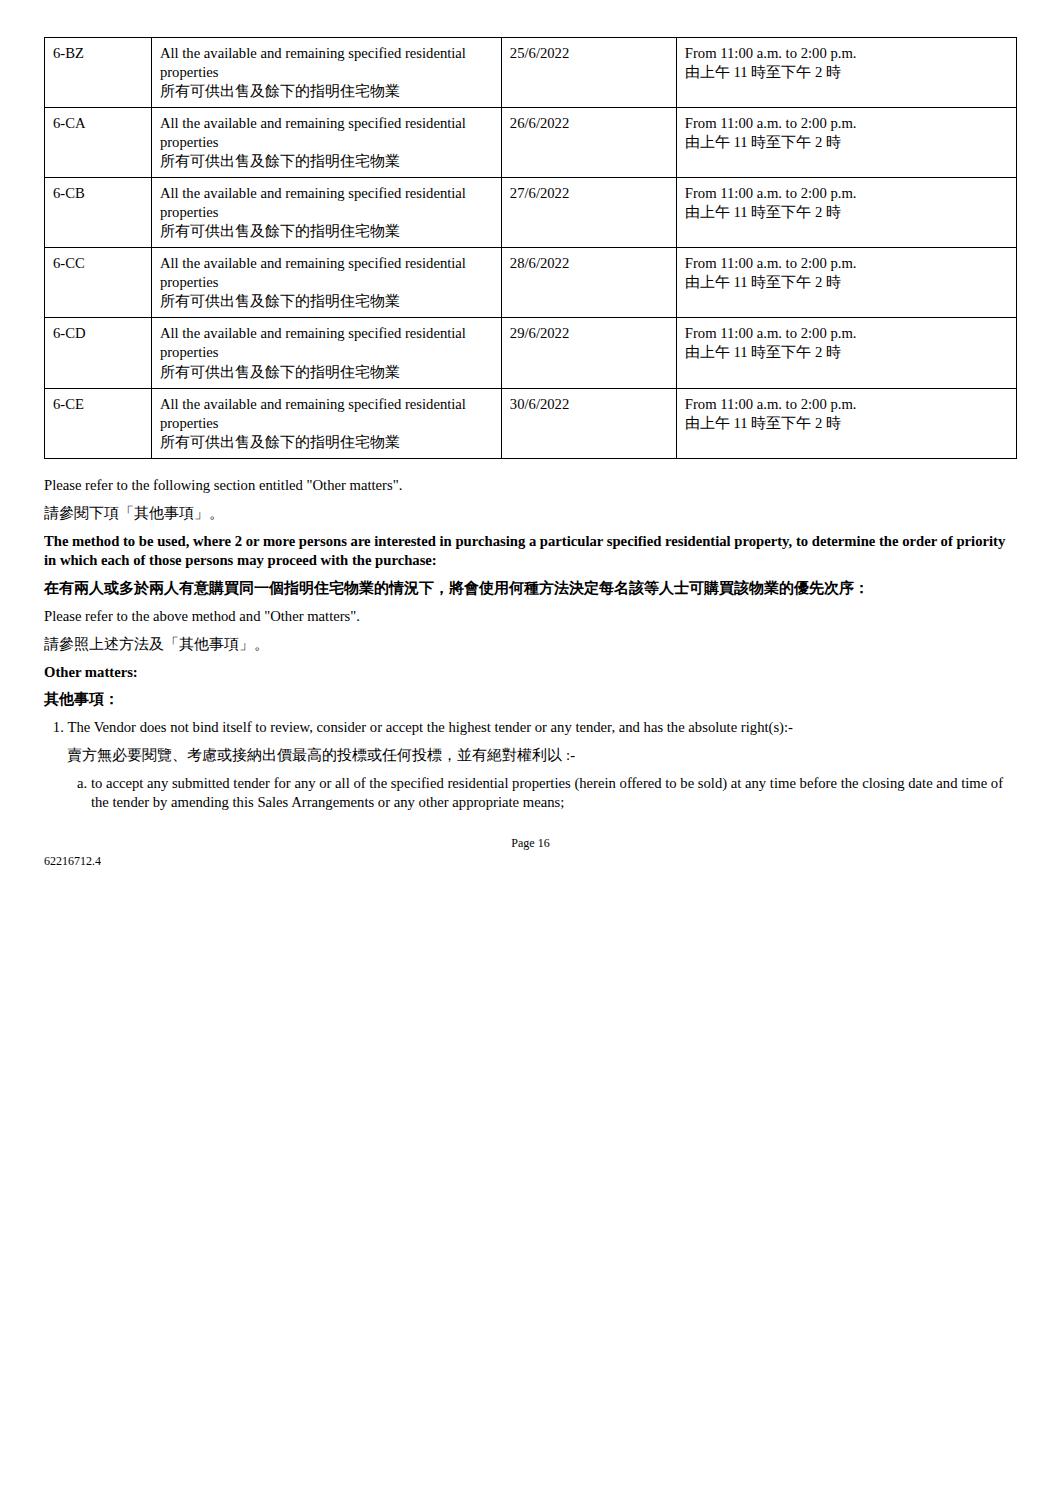| 6-BZ | All the available and remaining specified residential properties 所有可供出售及餘下的指明住宅物業 | 25/6/2022 | From 11:00 a.m. to 2:00 p.m. 由上午 11 時至下午 2 時 |
| 6-CA | All the available and remaining specified residential properties 所有可供出售及餘下的指明住宅物業 | 26/6/2022 | From 11:00 a.m. to 2:00 p.m. 由上午 11 時至下午 2 時 |
| 6-CB | All the available and remaining specified residential properties 所有可供出售及餘下的指明住宅物業 | 27/6/2022 | From 11:00 a.m. to 2:00 p.m. 由上午 11 時至下午 2 時 |
| 6-CC | All the available and remaining specified residential properties 所有可供出售及餘下的指明住宅物業 | 28/6/2022 | From 11:00 a.m. to 2:00 p.m. 由上午 11 時至下午 2 時 |
| 6-CD | All the available and remaining specified residential properties 所有可供出售及餘下的指明住宅物業 | 29/6/2022 | From 11:00 a.m. to 2:00 p.m. 由上午 11 時至下午 2 時 |
| 6-CE | All the available and remaining specified residential properties 所有可供出售及餘下的指明住宅物業 | 30/6/2022 | From 11:00 a.m. to 2:00 p.m. 由上午 11 時至下午 2 時 |
Please refer to the following section entitled "Other matters".
請參閱下項「其他事項」。
The method to be used, where 2 or more persons are interested in purchasing a particular specified residential property, to determine the order of priority in which each of those persons may proceed with the purchase:
在有兩人或多於兩人有意購買同一個指明住宅物業的情況下，將會使用何種方法決定每名該等人士可購買該物業的優先次序：
Please refer to the above method and "Other matters".
請參照上述方法及「其他事項」。
Other matters:
其他事項：
The Vendor does not bind itself to review, consider or accept the highest tender or any tender, and has the absolute right(s):-
賣方無必要閱覽、考慮或接納出價最高的投標或任何投標，並有絕對權利以 :-
to accept any submitted tender for any or all of the specified residential properties (herein offered to be sold) at any time before the closing date and time of the tender by amending this Sales Arrangements or any other appropriate means;
Page 16
62216712.4